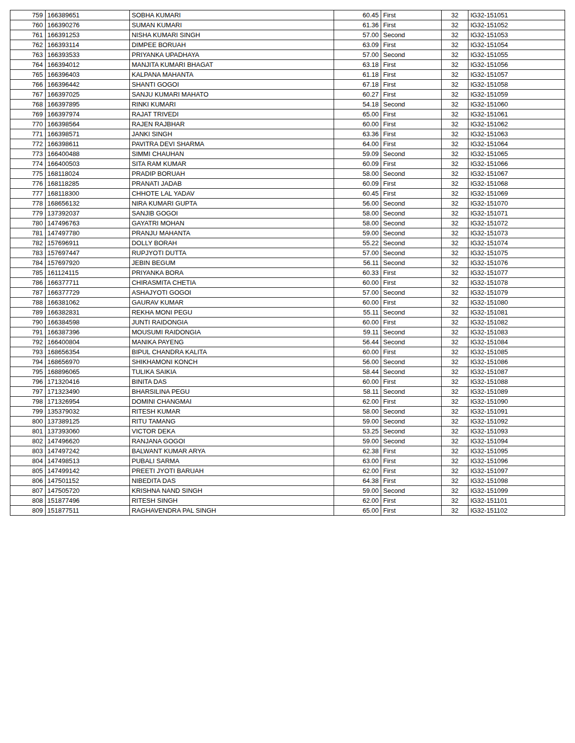| 759 | 166389651 | SOBHA KUMARI | 60.45 | First | 32 | IG32-151051 |
| 760 | 166390276 | SUMAN KUMARI | 61.36 | First | 32 | IG32-151052 |
| 761 | 166391253 | NISHA KUMARI SINGH | 57.00 | Second | 32 | IG32-151053 |
| 762 | 166393114 | DIMPEE BORUAH | 63.09 | First | 32 | IG32-151054 |
| 763 | 166393533 | PRIYANKA UPADHAYA | 57.00 | Second | 32 | IG32-151055 |
| 764 | 166394012 | MANJITA KUMARI BHAGAT | 63.18 | First | 32 | IG32-151056 |
| 765 | 166396403 | KALPANA MAHANTA | 61.18 | First | 32 | IG32-151057 |
| 766 | 166396442 | SHANTI GOGOI | 67.18 | First | 32 | IG32-151058 |
| 767 | 166397025 | SANJU KUMARI MAHATO | 60.27 | First | 32 | IG32-151059 |
| 768 | 166397895 | RINKI KUMARI | 54.18 | Second | 32 | IG32-151060 |
| 769 | 166397974 | RAJAT TRIVEDI | 65.00 | First | 32 | IG32-151061 |
| 770 | 166398564 | RAJEN RAJBHAR | 60.00 | First | 32 | IG32-151062 |
| 771 | 166398571 | JANKI SINGH | 63.36 | First | 32 | IG32-151063 |
| 772 | 166398611 | PAVITRA DEVI SHARMA | 64.00 | First | 32 | IG32-151064 |
| 773 | 166400488 | SIMMI CHAUHAN | 59.09 | Second | 32 | IG32-151065 |
| 774 | 166400503 | SITA RAM KUMAR | 60.09 | First | 32 | IG32-151066 |
| 775 | 168118024 | PRADIP BORUAH | 58.00 | Second | 32 | IG32-151067 |
| 776 | 168118285 | PRANATI JADAB | 60.09 | First | 32 | IG32-151068 |
| 777 | 168118300 | CHHOTE LAL YADAV | 60.45 | First | 32 | IG32-151069 |
| 778 | 168656132 | NIRA KUMARI GUPTA | 56.00 | Second | 32 | IG32-151070 |
| 779 | 137392037 | SANJIB GOGOI | 58.00 | Second | 32 | IG32-151071 |
| 780 | 147496763 | GAYATRI MOHAN | 58.00 | Second | 32 | IG32-151072 |
| 781 | 147497780 | PRANJU MAHANTA | 59.00 | Second | 32 | IG32-151073 |
| 782 | 157696911 | DOLLY BORAH | 55.22 | Second | 32 | IG32-151074 |
| 783 | 157697447 | RUPJYOTI DUTTA | 57.00 | Second | 32 | IG32-151075 |
| 784 | 157697920 | JEBIN BEGUM | 56.11 | Second | 32 | IG32-151076 |
| 785 | 161124115 | PRIYANKA BORA | 60.33 | First | 32 | IG32-151077 |
| 786 | 166377711 | CHIRASMITA CHETIA | 60.00 | First | 32 | IG32-151078 |
| 787 | 166377729 | ASHAJYOTI GOGOI | 57.00 | Second | 32 | IG32-151079 |
| 788 | 166381062 | GAURAV KUMAR | 60.00 | First | 32 | IG32-151080 |
| 789 | 166382831 | REKHA MONI PEGU | 55.11 | Second | 32 | IG32-151081 |
| 790 | 166384598 | JUNTI RAIDONGIA | 60.00 | First | 32 | IG32-151082 |
| 791 | 166387396 | MOUSUMI RAIDONGIA | 59.11 | Second | 32 | IG32-151083 |
| 792 | 166400804 | MANIKA PAYENG | 56.44 | Second | 32 | IG32-151084 |
| 793 | 168656354 | BIPUL CHANDRA KALITA | 60.00 | First | 32 | IG32-151085 |
| 794 | 168656970 | SHIKHAMONI KONCH | 56.00 | Second | 32 | IG32-151086 |
| 795 | 168896065 | TULIKA SAIKIA | 58.44 | Second | 32 | IG32-151087 |
| 796 | 171320416 | BINITA DAS | 60.00 | First | 32 | IG32-151088 |
| 797 | 171323490 | BHARSILINA PEGU | 58.11 | Second | 32 | IG32-151089 |
| 798 | 171326954 | DOMINI CHANGMAI | 62.00 | First | 32 | IG32-151090 |
| 799 | 135379032 | RITESH KUMAR | 58.00 | Second | 32 | IG32-151091 |
| 800 | 137389125 | RITU TAMANG | 59.00 | Second | 32 | IG32-151092 |
| 801 | 137393060 | VICTOR DEKA | 53.25 | Second | 32 | IG32-151093 |
| 802 | 147496620 | RANJANA GOGOI | 59.00 | Second | 32 | IG32-151094 |
| 803 | 147497242 | BALWANT KUMAR ARYA | 62.38 | First | 32 | IG32-151095 |
| 804 | 147498513 | PUBALI SARMA | 63.00 | First | 32 | IG32-151096 |
| 805 | 147499142 | PREETI JYOTI BARUAH | 62.00 | First | 32 | IG32-151097 |
| 806 | 147501152 | NIBEDITA DAS | 64.38 | First | 32 | IG32-151098 |
| 807 | 147505720 | KRISHNA NAND SINGH | 59.00 | Second | 32 | IG32-151099 |
| 808 | 151877496 | RITESH SINGH | 62.00 | First | 32 | IG32-151101 |
| 809 | 151877511 | RAGHAVENDRA PAL SINGH | 65.00 | First | 32 | IG32-151102 |